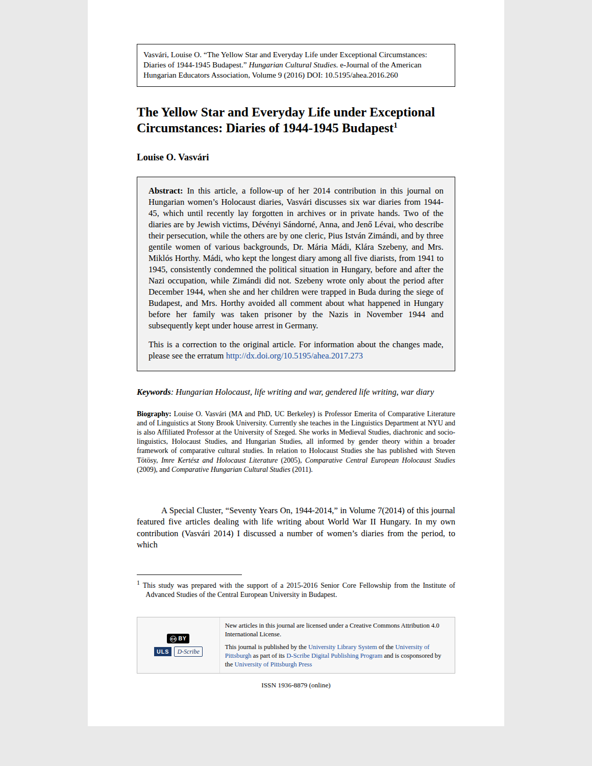Vasvári, Louise O. “The Yellow Star and Everyday Life under Exceptional Circumstances: Diaries of 1944-1945 Budapest.” Hungarian Cultural Studies. e-Journal of the American Hungarian Educators Association, Volume 9 (2016) DOI: 10.5195/ahea.2016.260
The Yellow Star and Everyday Life under Exceptional Circumstances: Diaries of 1944-1945 Budapest1
Louise O. Vasvári
Abstract: In this article, a follow-up of her 2014 contribution in this journal on Hungarian women’s Holocaust diaries, Vasvári discusses six war diaries from 1944-45, which until recently lay forgotten in archives or in private hands. Two of the diaries are by Jewish victims, Dévényi Sándorné, Anna, and Jenő Lévai, who describe their persecution, while the others are by one cleric, Pius István Zimándi, and by three gentile women of various backgrounds, Dr. Mária Mádi, Klára Szebeny, and Mrs. Miklós Horthy. Mádi, who kept the longest diary among all five diarists, from 1941 to 1945, consistently condemned the political situation in Hungary, before and after the Nazi occupation, while Zimándi did not. Szebeny wrote only about the period after December 1944, when she and her children were trapped in Buda during the siege of Budapest, and Mrs. Horthy avoided all comment about what happened in Hungary before her family was taken prisoner by the Nazis in November 1944 and subsequently kept under house arrest in Germany.
This is a correction to the original article. For information about the changes made, please see the erratum http://dx.doi.org/10.5195/ahea.2017.273
Keywords: Hungarian Holocaust, life writing and war, gendered life writing, war diary
Biography: Louise O. Vasvári (MA and PhD, UC Berkeley) is Professor Emerita of Comparative Literature and of Linguistics at Stony Brook University. Currently she teaches in the Linguistics Department at NYU and is also Affiliated Professor at the University of Szeged. She works in Medieval Studies, diachronic and socio-linguistics, Holocaust Studies, and Hungarian Studies, all informed by gender theory within a broader framework of comparative cultural studies. In relation to Holocaust Studies she has published with Steven Tötösy, Imre Kertész and Holocaust Literature (2005), Comparative Central European Holocaust Studies (2009), and Comparative Hungarian Cultural Studies (2011).
A Special Cluster, “Seventy Years On, 1944-2014,” in Volume 7(2014) of this journal featured five articles dealing with life writing about World War II Hungary. In my own contribution (Vasvári 2014) I discussed a number of women’s diaries from the period, to which
1 This study was prepared with the support of a 2015-2016 Senior Core Fellowship from the Institute of Advanced Studies of the Central European University in Budapest.
cc BY ULS D-Scribe
New articles in this journal are licensed under a Creative Commons Attribution 4.0 International License.
This journal is published by the University Library System of the University of Pittsburgh as part of its D-Scribe Digital Publishing Program and is cosponsored by the University of Pittsburgh Press
ISSN 1936-8879 (online)